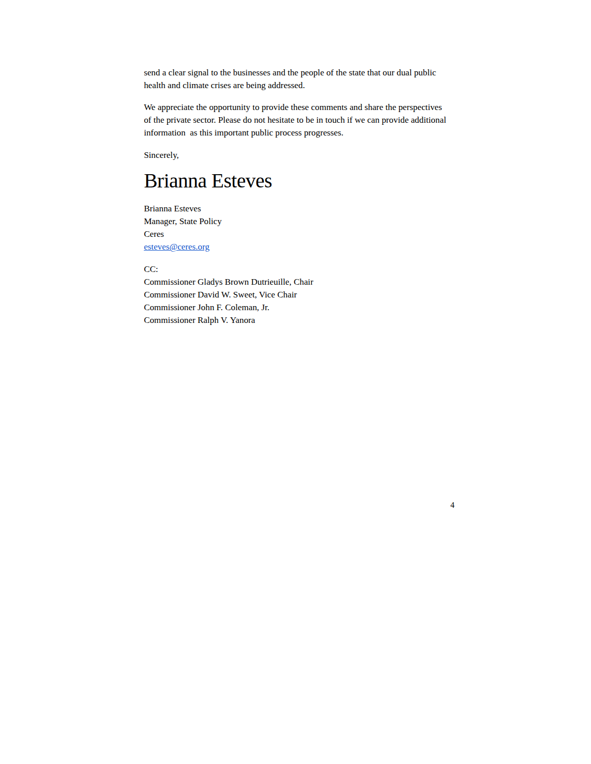send a clear signal to the businesses and the people of the state that our dual public health and climate crises are being addressed.
We appreciate the opportunity to provide these comments and share the perspectives of the private sector. Please do not hesitate to be in touch if we can provide additional information as this important public process progresses.
Sincerely,
Brianna Esteves
Brianna Esteves
Manager, State Policy
Ceres
esteves@ceres.org
CC:
Commissioner Gladys Brown Dutrieuille, Chair
Commissioner David W. Sweet, Vice Chair
Commissioner John F. Coleman, Jr.
Commissioner Ralph V. Yanora
4